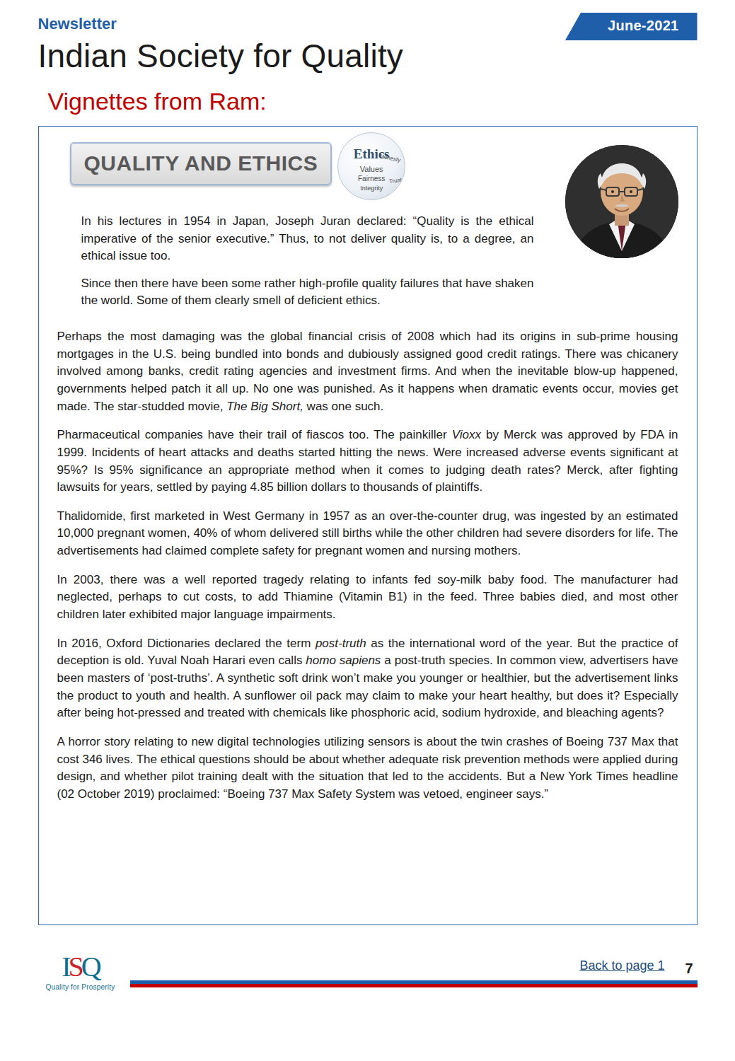June-2021
Newsletter
Indian Society for Quality
Vignettes from Ram:
QUALITY AND ETHICS
Ethics Values Fairness Integrity Honesty Trust
In his lectures in 1954 in Japan, Joseph Juran declared: “Quality is the ethical imperative of the senior executive.” Thus, to not deliver quality is, to a degree, an ethical issue too.
Since then there have been some rather high-profile quality failures that have shaken the world. Some of them clearly smell of deficient ethics.
Perhaps the most damaging was the global financial crisis of 2008 which had its origins in sub-prime housing mortgages in the U.S. being bundled into bonds and dubiously assigned good credit ratings. There was chicanery involved among banks, credit rating agencies and investment firms. And when the inevitable blow-up happened, governments helped patch it all up. No one was punished. As it happens when dramatic events occur, movies get made. The star-studded movie, The Big Short, was one such.
Pharmaceutical companies have their trail of fiascos too. The painkiller Vioxx by Merck was approved by FDA in 1999. Incidents of heart attacks and deaths started hitting the news. Were increased adverse events significant at 95%? Is 95% significance an appropriate method when it comes to judging death rates? Merck, after fighting lawsuits for years, settled by paying 4.85 billion dollars to thousands of plaintiffs.
Thalidomide, first marketed in West Germany in 1957 as an over-the-counter drug, was ingested by an estimated 10,000 pregnant women, 40% of whom delivered still births while the other children had severe disorders for life. The advertisements had claimed complete safety for pregnant women and nursing mothers.
In 2003, there was a well reported tragedy relating to infants fed soy-milk baby food. The manufacturer had neglected, perhaps to cut costs, to add Thiamine (Vitamin B1) in the feed. Three babies died, and most other children later exhibited major language impairments.
In 2016, Oxford Dictionaries declared the term post-truth as the international word of the year. But the practice of deception is old. Yuval Noah Harari even calls homo sapiens a post-truth species. In common view, advertisers have been masters of ‘post-truths’. A synthetic soft drink won’t make you younger or healthier, but the advertisement links the product to youth and health. A sunflower oil pack may claim to make your heart healthy, but does it? Especially after being hot-pressed and treated with chemicals like phosphoric acid, sodium hydroxide, and bleaching agents?
A horror story relating to new digital technologies utilizing sensors is about the twin crashes of Boeing 737 Max that cost 346 lives. The ethical questions should be about whether adequate risk prevention methods were applied during design, and whether pilot training dealt with the situation that led to the accidents. But a New York Times headline (02 October 2019) proclaimed: “Boeing 737 Max Safety System was vetoed, engineer says.”
ISQ
Quality for Prosperity
Back to page 1
7